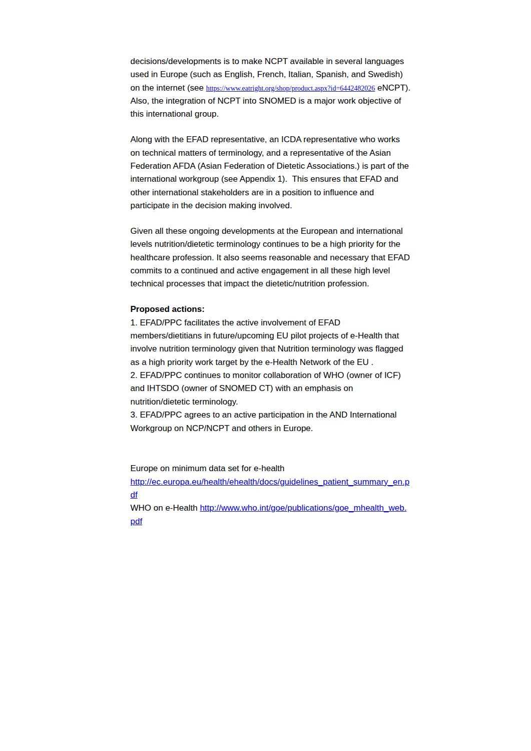decisions/developments is to make NCPT available in several languages used in Europe (such as English, French, Italian, Spanish, and Swedish) on the internet (see https://www.eatright.org/shop/product.aspx?id=6442482026 eNCPT). Also, the integration of NCPT into SNOMED is a major work objective of this international group.
Along with the EFAD representative, an ICDA representative who works on technical matters of terminology, and a representative of the Asian Federation AFDA (Asian Federation of Dietetic Associations.) is part of the international workgroup (see Appendix 1). This ensures that EFAD and other international stakeholders are in a position to influence and participate in the decision making involved.
Given all these ongoing developments at the European and international levels nutrition/dietetic terminology continues to be a high priority for the healthcare profession. It also seems reasonable and necessary that EFAD commits to a continued and active engagement in all these high level technical processes that impact the dietetic/nutrition profession.
Proposed actions:
1. EFAD/PPC facilitates the active involvement of EFAD members/dietitians in future/upcoming EU pilot projects of e-Health that involve nutrition terminology given that Nutrition terminology was flagged as a high priority work target by the e-Health Network of the EU .
2. EFAD/PPC continues to monitor collaboration of WHO (owner of ICF) and IHTSDO (owner of SNOMED CT) with an emphasis on nutrition/dietetic terminology.
3. EFAD/PPC agrees to an active participation in the AND International Workgroup on NCP/NCPT and others in Europe.
Europe on minimum data set for e-health
http://ec.europa.eu/health/ehealth/docs/guidelines_patient_summary_en.pdf
WHO on e-Health http://www.who.int/goe/publications/goe_mhealth_web.pdf